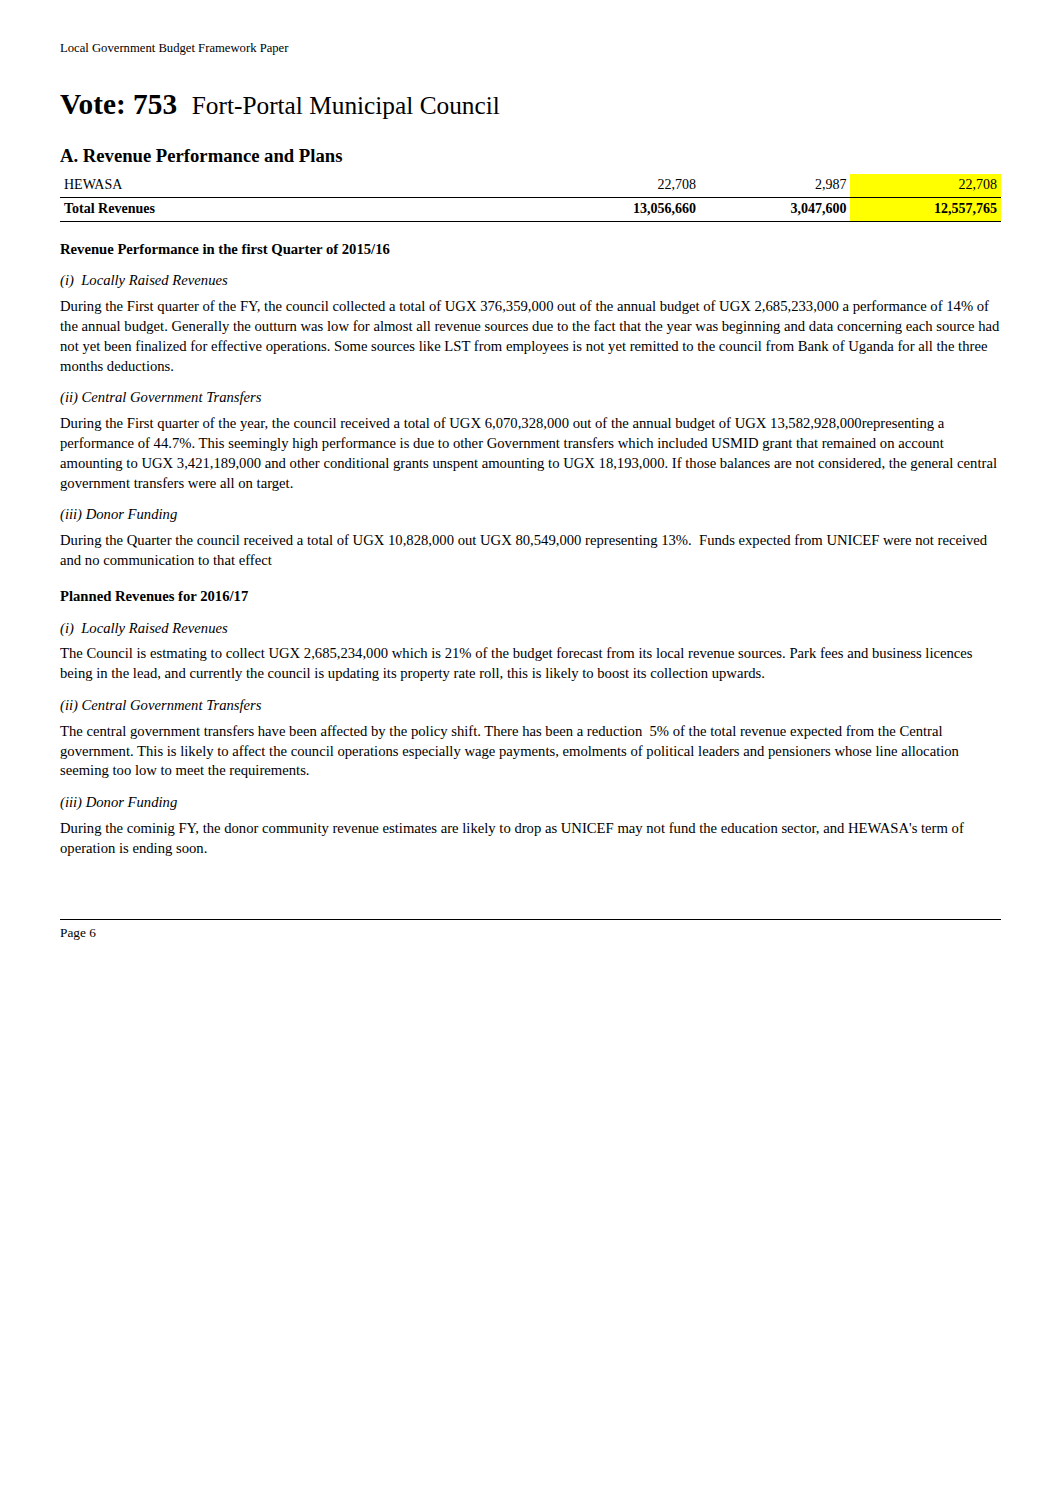Local Government Budget Framework Paper
Vote: 753 Fort-Portal Municipal Council
A. Revenue Performance and Plans
| HEWASA | 22,708 | 2,987 | 22,708 |
| Total Revenues | 13,056,660 | 3,047,600 | 12,557,765 |
Revenue Performance in the first Quarter of 2015/16
(i) Locally Raised Revenues
During the First quarter of the FY, the council collected a total of UGX 376,359,000 out of the annual budget of UGX 2,685,233,000 a performance of 14% of the annual budget. Generally the outturn was low for almost all revenue sources due to the fact that the year was beginning and data concerning each source had not yet been finalized for effective operations. Some sources like LST from employees is not yet remitted to the council from Bank of Uganda for all the three months deductions.
(ii) Central Government Transfers
During the First quarter of the year, the council received a total of UGX 6,070,328,000 out of the annual budget of UGX 13,582,928,000representing a performance of 44.7%. This seemingly high performance is due to other Government transfers which included USMID grant that remained on account amounting to UGX 3,421,189,000 and other conditional grants unspent amounting to UGX 18,193,000. If those balances are not considered, the general central government transfers were all on target.
(iii) Donor Funding
During the Quarter the council received a total of UGX 10,828,000 out UGX 80,549,000 representing 13%. Funds expected from UNICEF were not received and no communication to that effect
Planned Revenues for 2016/17
(i) Locally Raised Revenues
The Council is estmating to collect UGX 2,685,234,000 which is 21% of the budget forecast from its local revenue sources. Park fees and business licences being in the lead, and currently the council is updating its property rate roll, this is likely to boost its collection upwards.
(ii) Central Government Transfers
The central government transfers have been affected by the policy shift. There has been a reduction 5% of the total revenue expected from the Central government. This is likely to affect the council operations especially wage payments, emolments of political leaders and pensioners whose line allocation seeming too low to meet the requirements.
(iii) Donor Funding
During the cominig FY, the donor community revenue estimates are likely to drop as UNICEF may not fund the education sector, and HEWASA's term of operation is ending soon.
Page 6